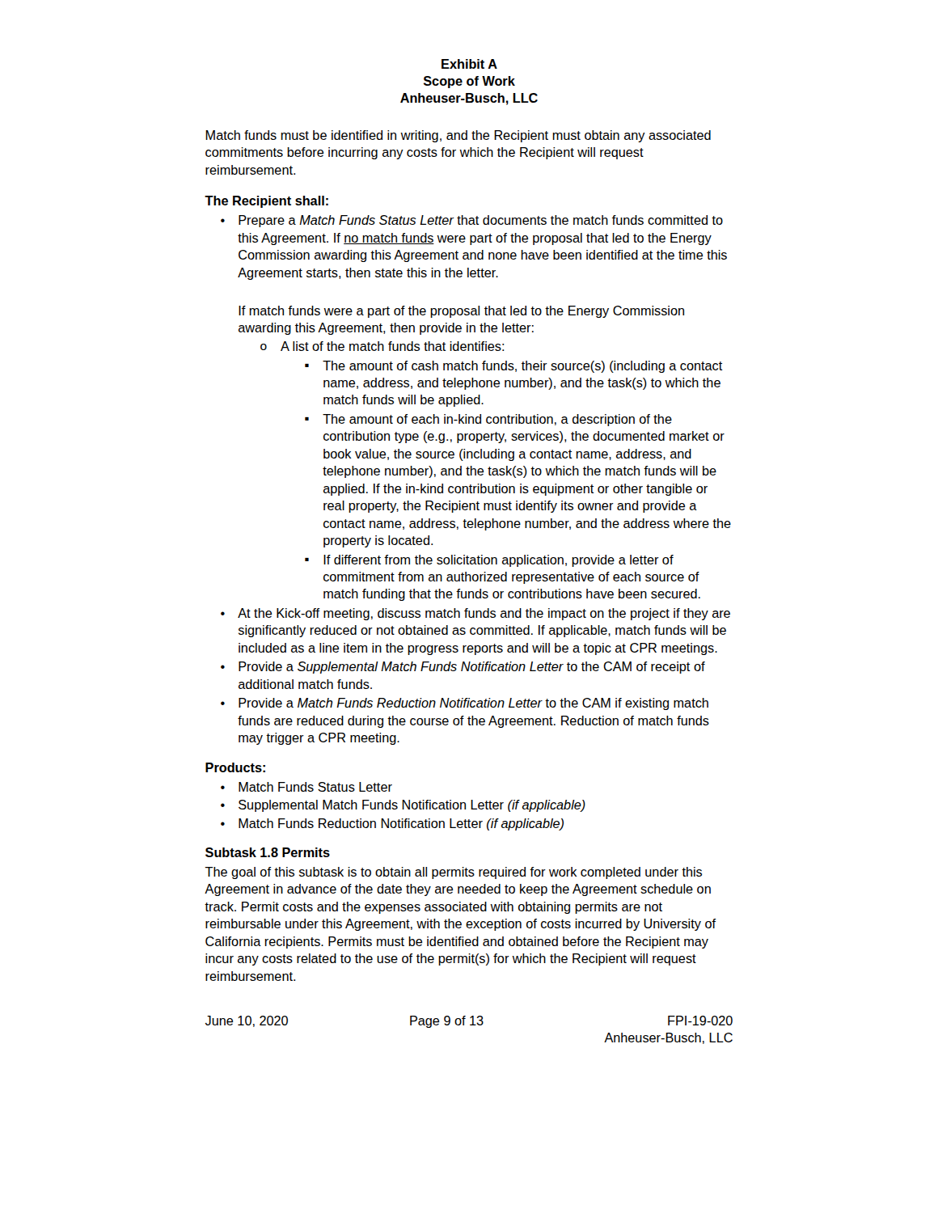Exhibit A
Scope of Work
Anheuser-Busch, LLC
Match funds must be identified in writing, and the Recipient must obtain any associated commitments before incurring any costs for which the Recipient will request reimbursement.
The Recipient shall:
Prepare a Match Funds Status Letter that documents the match funds committed to this Agreement. If no match funds were part of the proposal that led to the Energy Commission awarding this Agreement and none have been identified at the time this Agreement starts, then state this in the letter.
If match funds were a part of the proposal that led to the Energy Commission awarding this Agreement, then provide in the letter:
A list of the match funds that identifies:
The amount of cash match funds, their source(s) (including a contact name, address, and telephone number), and the task(s) to which the match funds will be applied.
The amount of each in-kind contribution, a description of the contribution type (e.g., property, services), the documented market or book value, the source (including a contact name, address, and telephone number), and the task(s) to which the match funds will be applied. If the in-kind contribution is equipment or other tangible or real property, the Recipient must identify its owner and provide a contact name, address, telephone number, and the address where the property is located.
If different from the solicitation application, provide a letter of commitment from an authorized representative of each source of match funding that the funds or contributions have been secured.
At the Kick-off meeting, discuss match funds and the impact on the project if they are significantly reduced or not obtained as committed. If applicable, match funds will be included as a line item in the progress reports and will be a topic at CPR meetings.
Provide a Supplemental Match Funds Notification Letter to the CAM of receipt of additional match funds.
Provide a Match Funds Reduction Notification Letter to the CAM if existing match funds are reduced during the course of the Agreement. Reduction of match funds may trigger a CPR meeting.
Products:
Match Funds Status Letter
Supplemental Match Funds Notification Letter (if applicable)
Match Funds Reduction Notification Letter (if applicable)
Subtask 1.8 Permits
The goal of this subtask is to obtain all permits required for work completed under this Agreement in advance of the date they are needed to keep the Agreement schedule on track. Permit costs and the expenses associated with obtaining permits are not reimbursable under this Agreement, with the exception of costs incurred by University of California recipients. Permits must be identified and obtained before the Recipient may incur any costs related to the use of the permit(s) for which the Recipient will request reimbursement.
June 10, 2020
Page 9 of 13
FPI-19-020
Anheuser-Busch, LLC